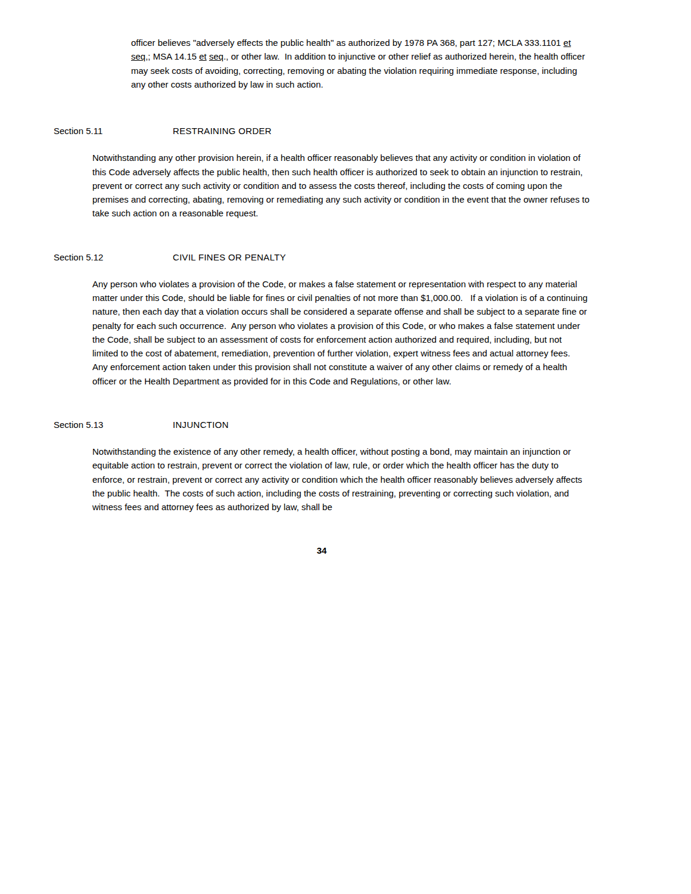officer believes "adversely effects the public health" as authorized by 1978 PA 368, part 127; MCLA 333.1101 et seq,; MSA 14.15 et seq., or other law. In addition to injunctive or other relief as authorized herein, the health officer may seek costs of avoiding, correcting, removing or abating the violation requiring immediate response, including any other costs authorized by law in such action.
Section 5.11 RESTRAINING ORDER
Notwithstanding any other provision herein, if a health officer reasonably believes that any activity or condition in violation of this Code adversely affects the public health, then such health officer is authorized to seek to obtain an injunction to restrain, prevent or correct any such activity or condition and to assess the costs thereof, including the costs of coming upon the premises and correcting, abating, removing or remediating any such activity or condition in the event that the owner refuses to take such action on a reasonable request.
Section 5.12 CIVIL FINES OR PENALTY
Any person who violates a provision of the Code, or makes a false statement or representation with respect to any material matter under this Code, should be liable for fines or civil penalties of not more than $1,000.00. If a violation is of a continuing nature, then each day that a violation occurs shall be considered a separate offense and shall be subject to a separate fine or penalty for each such occurrence. Any person who violates a provision of this Code, or who makes a false statement under the Code, shall be subject to an assessment of costs for enforcement action authorized and required, including, but not limited to the cost of abatement, remediation, prevention of further violation, expert witness fees and actual attorney fees. Any enforcement action taken under this provision shall not constitute a waiver of any other claims or remedy of a health officer or the Health Department as provided for in this Code and Regulations, or other law.
Section 5.13 INJUNCTION
Notwithstanding the existence of any other remedy, a health officer, without posting a bond, may maintain an injunction or equitable action to restrain, prevent or correct the violation of law, rule, or order which the health officer has the duty to enforce, or restrain, prevent or correct any activity or condition which the health officer reasonably believes adversely affects the public health. The costs of such action, including the costs of restraining, preventing or correcting such violation, and witness fees and attorney fees as authorized by law, shall be
34